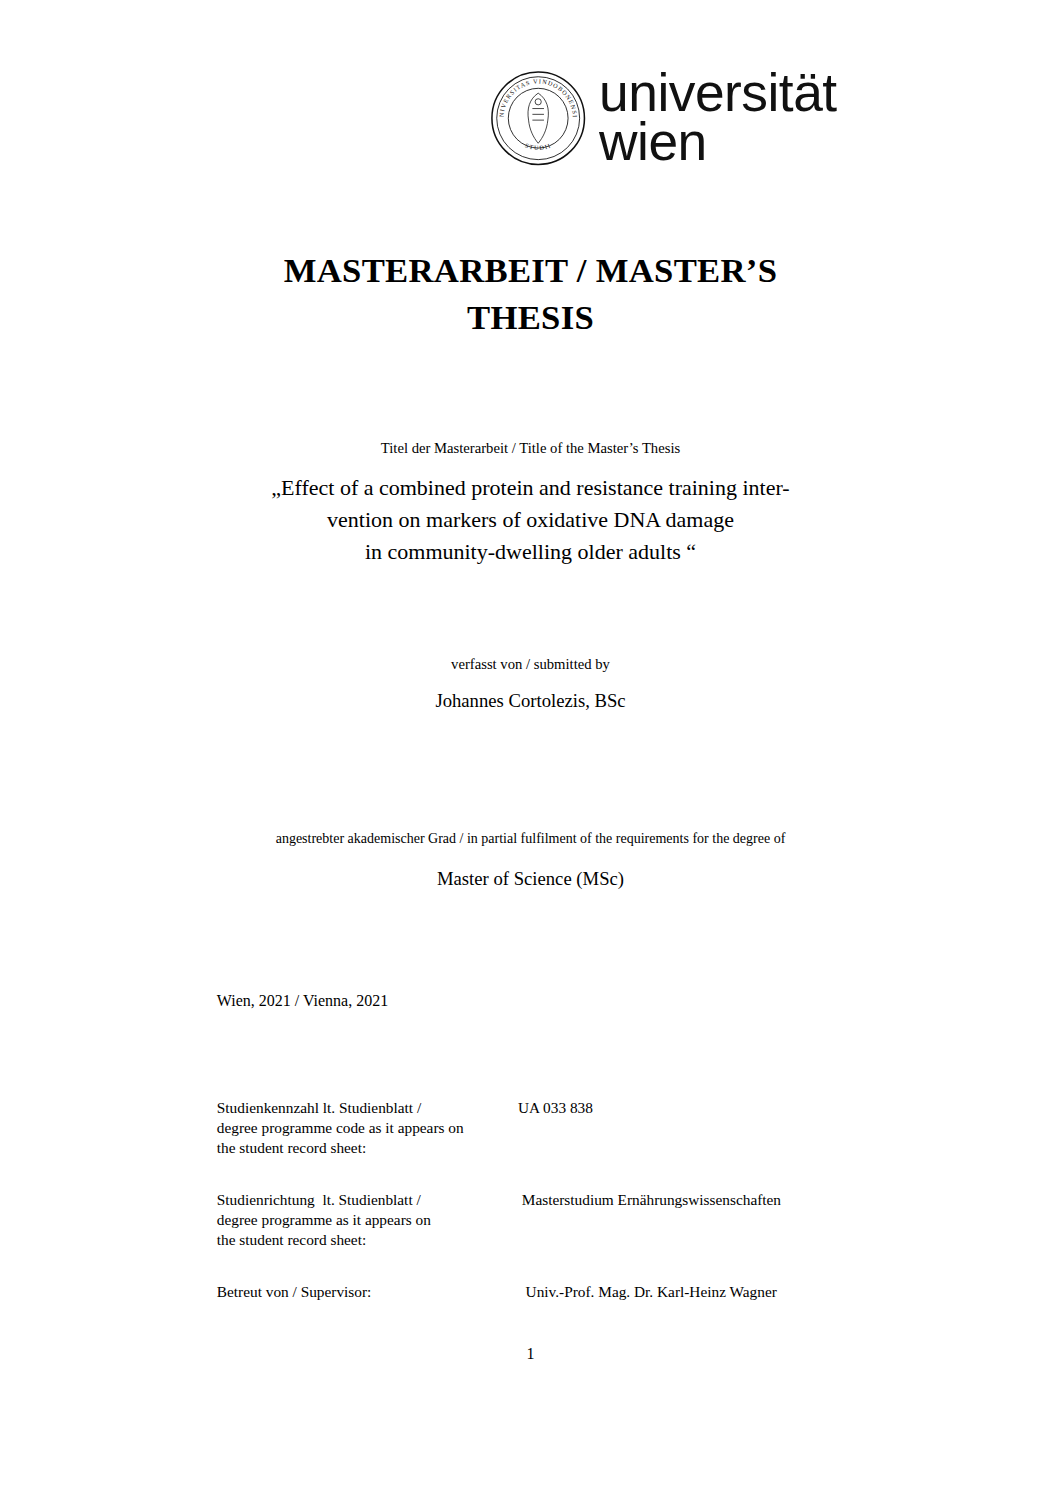UNIVERSITAS VINDOBONENSIS STUDII
universität wien
MASTERARBEIT / MASTER’S THESIS
Titel der Masterarbeit / Title of the Master’s Thesis
„Effect of a combined protein and resistance training inter- vention on markers of oxidative DNA damage in community-dwelling older adults “
verfasst von / submitted by
Johannes Cortolezis, BSc
angestrebter akademischer Grad / in partial fulfilment of the requirements for the degree of
Master of Science (MSc)
Wien, 2021 / Vienna, 2021
| Studienkennzahl lt. Studienblatt / degree programme code as it appears on the student record sheet: | UA 033 838 |
| Studienrichtung lt. Studienblatt / degree programme as it appears on the student record sheet: | Masterstudium Ernährungswissenschaften |
| Betreut von / Supervisor: | Univ.-Prof. Mag. Dr. Karl-Heinz Wagner |
1